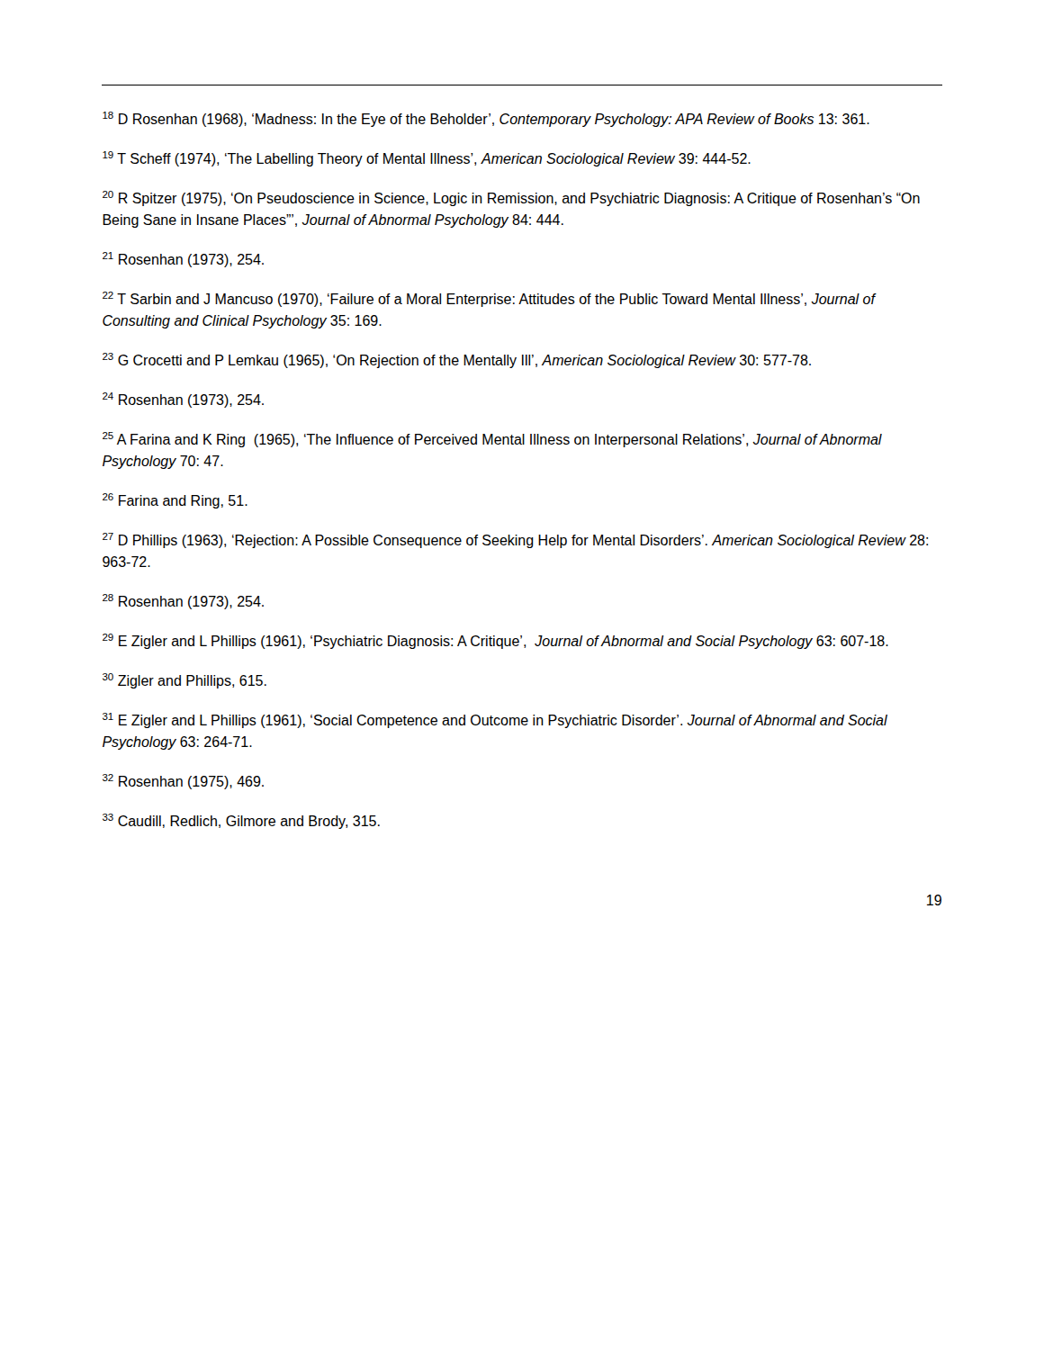18 D Rosenhan (1968), ‘Madness: In the Eye of the Beholder’, Contemporary Psychology: APA Review of Books 13: 361.
19 T Scheff (1974), ‘The Labelling Theory of Mental Illness’, American Sociological Review 39: 444-52.
20 R Spitzer (1975), ‘On Pseudoscience in Science, Logic in Remission, and Psychiatric Diagnosis: A Critique of Rosenhan’s “On Being Sane in Insane Places”’, Journal of Abnormal Psychology 84: 444.
21 Rosenhan (1973), 254.
22 T Sarbin and J Mancuso (1970), ‘Failure of a Moral Enterprise: Attitudes of the Public Toward Mental Illness’, Journal of Consulting and Clinical Psychology 35: 169.
23 G Crocetti and P Lemkau (1965), ‘On Rejection of the Mentally Ill’, American Sociological Review 30: 577-78.
24 Rosenhan (1973), 254.
25 A Farina and K Ring (1965), ‘The Influence of Perceived Mental Illness on Interpersonal Relations’, Journal of Abnormal Psychology 70: 47.
26 Farina and Ring, 51.
27 D Phillips (1963), ‘Rejection: A Possible Consequence of Seeking Help for Mental Disorders’. American Sociological Review 28: 963-72.
28 Rosenhan (1973), 254.
29 E Zigler and L Phillips (1961), ‘Psychiatric Diagnosis: A Critique’, Journal of Abnormal and Social Psychology 63: 607-18.
30 Zigler and Phillips, 615.
31 E Zigler and L Phillips (1961), ‘Social Competence and Outcome in Psychiatric Disorder’. Journal of Abnormal and Social Psychology 63: 264-71.
32 Rosenhan (1975), 469.
33 Caudill, Redlich, Gilmore and Brody, 315.
19